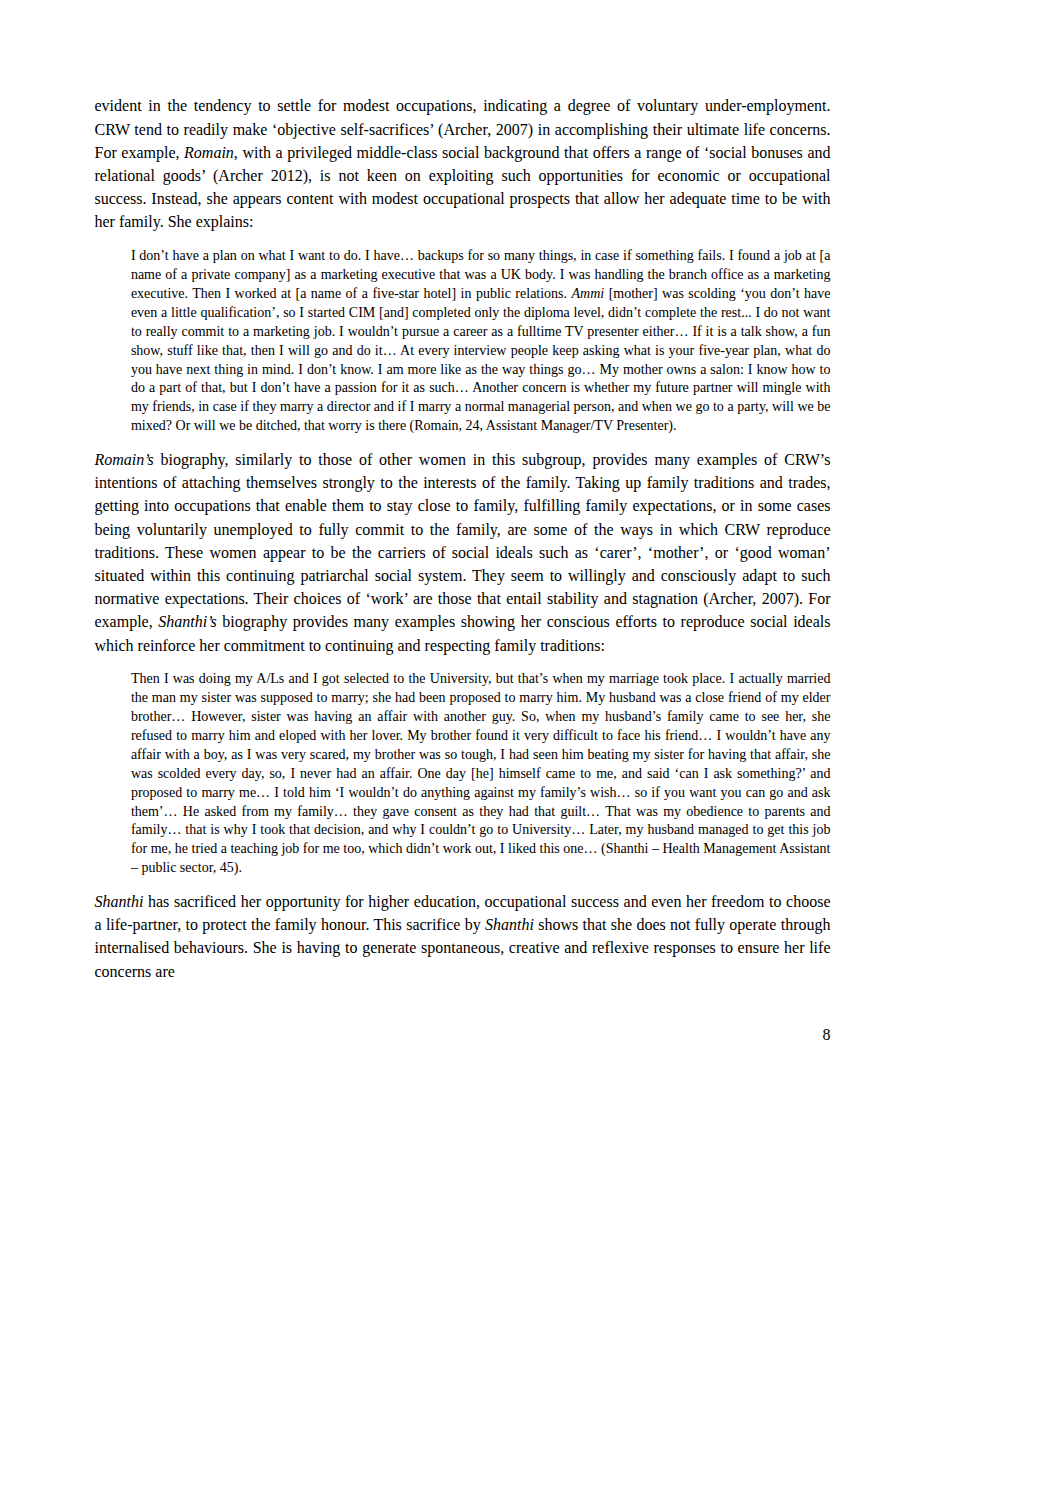evident in the tendency to settle for modest occupations, indicating a degree of voluntary under-employment. CRW tend to readily make ‘objective self-sacrifices’ (Archer, 2007) in accomplishing their ultimate life concerns. For example, Romain, with a privileged middle-class social background that offers a range of ‘social bonuses and relational goods’ (Archer 2012), is not keen on exploiting such opportunities for economic or occupational success. Instead, she appears content with modest occupational prospects that allow her adequate time to be with her family. She explains:
I don’t have a plan on what I want to do. I have… backups for so many things, in case if something fails. I found a job at [a name of a private company] as a marketing executive that was a UK body. I was handling the branch office as a marketing executive. Then I worked at [a name of a five-star hotel] in public relations. Ammi [mother] was scolding ‘you don’t have even a little qualification’, so I started CIM [and] completed only the diploma level, didn’t complete the rest... I do not want to really commit to a marketing job. I wouldn’t pursue a career as a fulltime TV presenter either… If it is a talk show, a fun show, stuff like that, then I will go and do it… At every interview people keep asking what is your five-year plan, what do you have next thing in mind. I don’t know. I am more like as the way things go… My mother owns a salon: I know how to do a part of that, but I don’t have a passion for it as such… Another concern is whether my future partner will mingle with my friends, in case if they marry a director and if I marry a normal managerial person, and when we go to a party, will we be mixed? Or will we be ditched, that worry is there (Romain, 24, Assistant Manager/TV Presenter).
Romain’s biography, similarly to those of other women in this subgroup, provides many examples of CRW’s intentions of attaching themselves strongly to the interests of the family. Taking up family traditions and trades, getting into occupations that enable them to stay close to family, fulfilling family expectations, or in some cases being voluntarily unemployed to fully commit to the family, are some of the ways in which CRW reproduce traditions. These women appear to be the carriers of social ideals such as ‘carer’, ‘mother’, or ‘good woman’ situated within this continuing patriarchal social system. They seem to willingly and consciously adapt to such normative expectations. Their choices of ‘work’ are those that entail stability and stagnation (Archer, 2007). For example, Shanthi’s biography provides many examples showing her conscious efforts to reproduce social ideals which reinforce her commitment to continuing and respecting family traditions:
Then I was doing my A/Ls and I got selected to the University, but that’s when my marriage took place. I actually married the man my sister was supposed to marry; she had been proposed to marry him. My husband was a close friend of my elder brother… However, sister was having an affair with another guy. So, when my husband’s family came to see her, she refused to marry him and eloped with her lover. My brother found it very difficult to face his friend… I wouldn’t have any affair with a boy, as I was very scared, my brother was so tough, I had seen him beating my sister for having that affair, she was scolded every day, so, I never had an affair. One day [he] himself came to me, and said ‘can I ask something?’ and proposed to marry me… I told him ‘I wouldn’t do anything against my family’s wish… so if you want you can go and ask them’… He asked from my family… they gave consent as they had that guilt… That was my obedience to parents and family… that is why I took that decision, and why I couldn’t go to University… Later, my husband managed to get this job for me, he tried a teaching job for me too, which didn’t work out, I liked this one… (Shanthi – Health Management Assistant – public sector, 45).
Shanthi has sacrificed her opportunity for higher education, occupational success and even her freedom to choose a life-partner, to protect the family honour. This sacrifice by Shanthi shows that she does not fully operate through internalised behaviours. She is having to generate spontaneous, creative and reflexive responses to ensure her life concerns are
8